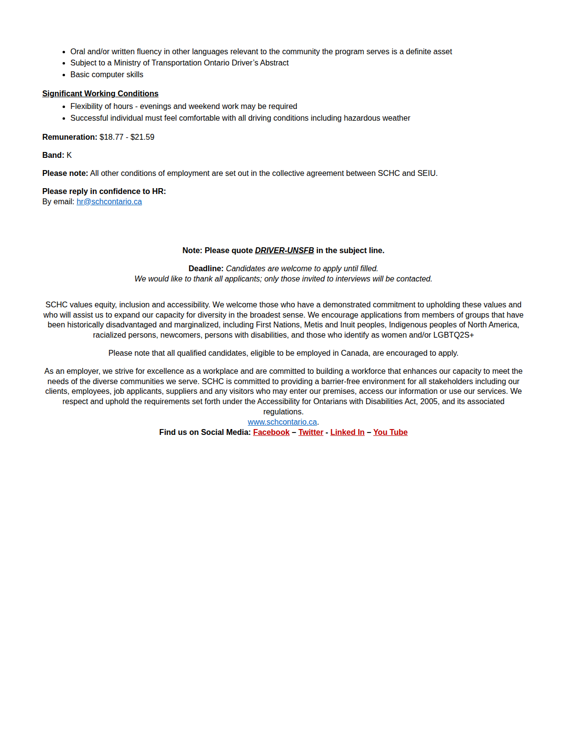Oral and/or written fluency in other languages relevant to the community the program serves is a definite asset
Subject to a Ministry of Transportation Ontario Driver’s Abstract
Basic computer skills
Significant Working Conditions
Flexibility of hours - evenings and weekend work may be required
Successful individual must feel comfortable with all driving conditions including hazardous weather
Remuneration: $18.77 - $21.59
Band: K
Please note: All other conditions of employment are set out in the collective agreement between SCHC and SEIU.
Please reply in confidence to HR:
By email: hr@schcontario.ca
Note: Please quote DRIVER-UNSFB in the subject line.
Deadline: Candidates are welcome to apply until filled.
We would like to thank all applicants; only those invited to interviews will be contacted.
SCHC values equity, inclusion and accessibility. We welcome those who have a demonstrated commitment to upholding these values and who will assist us to expand our capacity for diversity in the broadest sense. We encourage applications from members of groups that have been historically disadvantaged and marginalized, including First Nations, Metis and Inuit peoples, Indigenous peoples of North America, racialized persons, newcomers, persons with disabilities, and those who identify as women and/or LGBTQ2S+
Please note that all qualified candidates, eligible to be employed in Canada, are encouraged to apply.
As an employer, we strive for excellence as a workplace and are committed to building a workforce that enhances our capacity to meet the needs of the diverse communities we serve. SCHC is committed to providing a barrier-free environment for all stakeholders including our clients, employees, job applicants, suppliers and any visitors who may enter our premises, access our information or use our services. We respect and uphold the requirements set forth under the Accessibility for Ontarians with Disabilities Act, 2005, and its associated regulations.
www.schcontario.ca.
Find us on Social Media: Facebook – Twitter - Linked In – You Tube